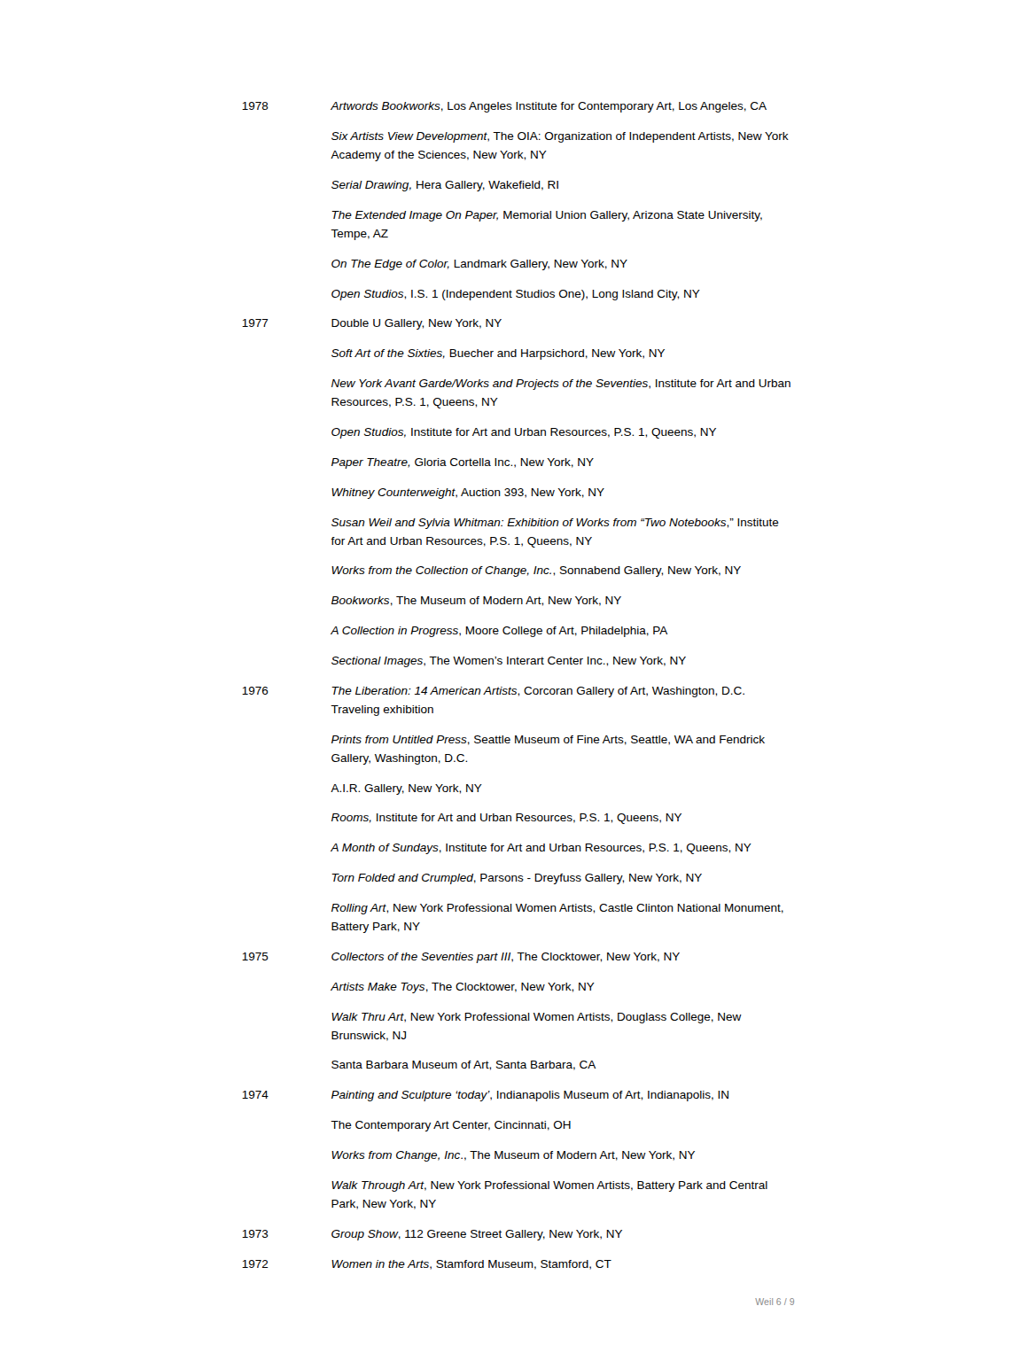| 1978 | Artwords Bookworks , Los Angeles Institute for Contemporary Art, Los Angeles, CA Six Artists View Development , The OIA: Organization of Independent Artists, New York Academy of the Sciences, New York, NY Serial Drawing, Hera Gallery, Wakefield, RI The Extended Image On Paper, Memorial Union Gallery, Arizona State University, Tempe, AZ On The Edge of Color, Landmark Gallery, New York, NY Open Studios , I.S. 1 (Independent Studios One), Long Island City, NY |
| 1977 | Double U Gallery, New York, NY Soft Art of the Sixties, Buecher and Harpsichord, New York, NY New York Avant Garde/Works and Projects of the Seventies , Institute for Art and Urban Resources, P.S. 1, Queens, NY Open Studios, Institute for Art and Urban Resources, P.S. 1, Queens, NY Paper Theatre, Gloria Cortella Inc., New York, NY Whitney Counterweight , Auction 393, New York, NY Susan Weil and Sylvia Whitman: Exhibition of Works from “Two Notebooks ,” Institute for Art and Urban Resources, P.S. 1, Queens, NY Works from the Collection of Change, Inc. , Sonnabend Gallery, New York, NY Bookworks , The Museum of Modern Art, New York, NY A Collection in Progress , Moore College of Art, Philadelphia, PA Sectional Images , The Women’s Interart Center Inc., New York, NY |
| 1976 | The Liberation: 14 American Artists , Corcoran Gallery of Art, Washington, D.C. Traveling exhibition Prints from Untitled Press , Seattle Museum of Fine Arts, Seattle, WA and Fendrick Gallery, Washington, D.C. A.I.R. Gallery, New York, NY Rooms, Institute for Art and Urban Resources, P.S. 1, Queens, NY A Month of Sundays , Institute for Art and Urban Resources, P.S. 1, Queens, NY Torn Folded and Crumpled , Parsons - Dreyfuss Gallery, New York, NY Rolling Art , New York Professional Women Artists, Castle Clinton National Monument, Battery Park, NY |
| 1975 | Collectors of the Seventies part III , The Clocktower, New York, NY Artists Make Toys , The Clocktower, New York, NY Walk Thru Art , New York Professional Women Artists, Douglass College, New Brunswick, NJ Santa Barbara Museum of Art, Santa Barbara, CA |
| 1974 | Painting and Sculpture ‘today’ , Indianapolis Museum of Art, Indianapolis, IN The Contemporary Art Center, Cincinnati, OH Works from Change, Inc ., The Museum of Modern Art, New York, NY Walk Through Art , New York Professional Women Artists, Battery Park and Central Park, New York, NY |
| 1973 | Group Show , 112 Greene Street Gallery, New York, NY |
| 1972 | Women in the Arts , Stamford Museum, Stamford, CT |
Weil 6 / 9